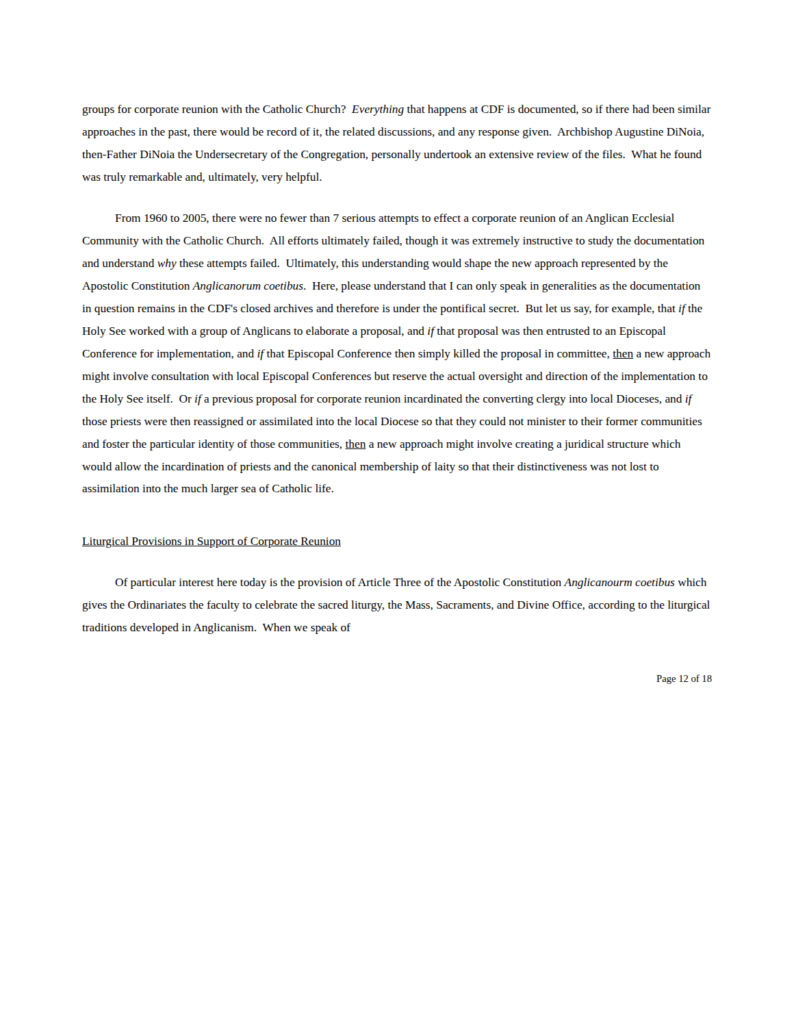groups for corporate reunion with the Catholic Church? Everything that happens at CDF is documented, so if there had been similar approaches in the past, there would be record of it, the related discussions, and any response given. Archbishop Augustine DiNoia, then-Father DiNoia the Undersecretary of the Congregation, personally undertook an extensive review of the files. What he found was truly remarkable and, ultimately, very helpful.
From 1960 to 2005, there were no fewer than 7 serious attempts to effect a corporate reunion of an Anglican Ecclesial Community with the Catholic Church. All efforts ultimately failed, though it was extremely instructive to study the documentation and understand why these attempts failed. Ultimately, this understanding would shape the new approach represented by the Apostolic Constitution Anglicanorum coetibus. Here, please understand that I can only speak in generalities as the documentation in question remains in the CDF's closed archives and therefore is under the pontifical secret. But let us say, for example, that if the Holy See worked with a group of Anglicans to elaborate a proposal, and if that proposal was then entrusted to an Episcopal Conference for implementation, and if that Episcopal Conference then simply killed the proposal in committee, then a new approach might involve consultation with local Episcopal Conferences but reserve the actual oversight and direction of the implementation to the Holy See itself. Or if a previous proposal for corporate reunion incardinated the converting clergy into local Dioceses, and if those priests were then reassigned or assimilated into the local Diocese so that they could not minister to their former communities and foster the particular identity of those communities, then a new approach might involve creating a juridical structure which would allow the incardination of priests and the canonical membership of laity so that their distinctiveness was not lost to assimilation into the much larger sea of Catholic life.
Liturgical Provisions in Support of Corporate Reunion
Of particular interest here today is the provision of Article Three of the Apostolic Constitution Anglicanourm coetibus which gives the Ordinariates the faculty to celebrate the sacred liturgy, the Mass, Sacraments, and Divine Office, according to the liturgical traditions developed in Anglicanism. When we speak of
Page 12 of 18